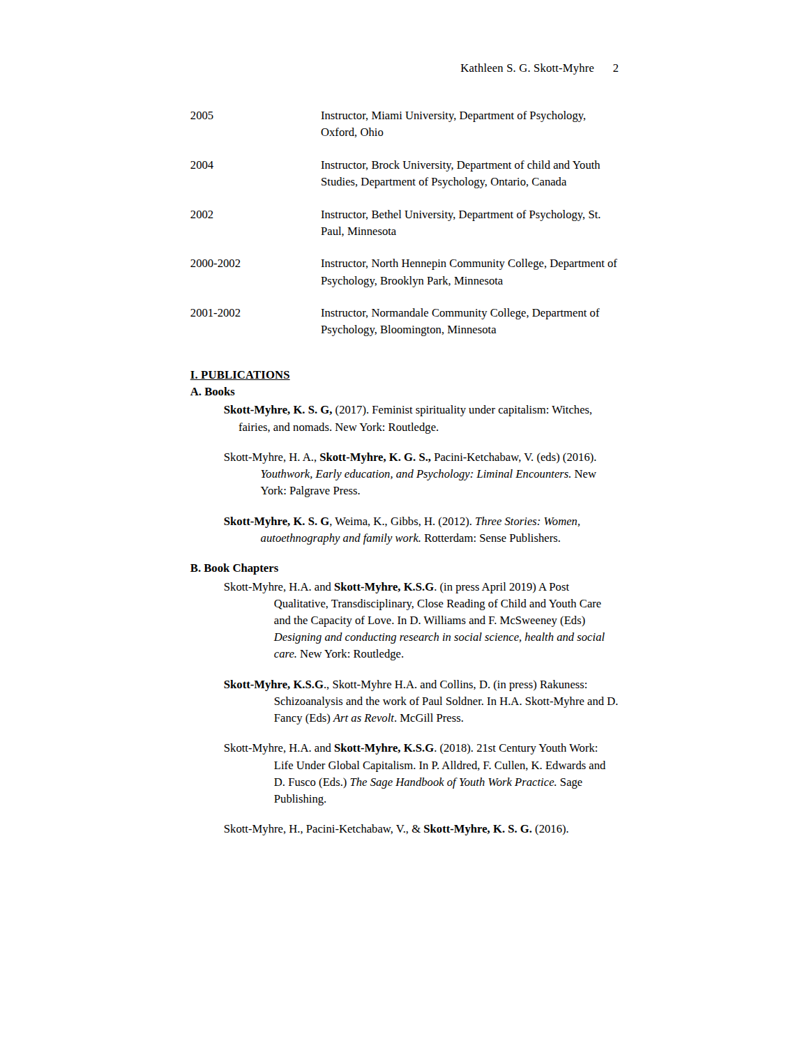Kathleen S. G. Skott-Myhre2
| 2005 | Instructor, Miami University, Department of Psychology, Oxford, Ohio |
| 2004 | Instructor, Brock University, Department of child and Youth Studies, Department of Psychology, Ontario, Canada |
| 2002 | Instructor, Bethel University, Department of Psychology, St. Paul, Minnesota |
| 2000-2002 | Instructor, North Hennepin Community College, Department of Psychology, Brooklyn Park, Minnesota |
| 2001-2002 | Instructor, Normandale Community College, Department of Psychology, Bloomington, Minnesota |
I. PUBLICATIONS
A. Books
Skott-Myhre, K. S. G, (2017). Feminist spirituality under capitalism: Witches, fairies, and nomads. New York: Routledge.
Skott-Myhre, H. A., Skott-Myhre, K. G. S., Pacini-Ketchabaw, V. (eds) (2016). Youthwork, Early education, and Psychology: Liminal Encounters. New York: Palgrave Press.
Skott-Myhre, K. S. G, Weima, K., Gibbs, H. (2012). Three Stories: Women, autoethnography and family work. Rotterdam: Sense Publishers.
B. Book Chapters
Skott-Myhre, H.A. and Skott-Myhre, K.S.G. (in press April 2019) A Post Qualitative, Transdisciplinary, Close Reading of Child and Youth Care and the Capacity of Love. In D. Williams and F. McSweeney (Eds) Designing and conducting research in social science, health and social care. New York: Routledge.
Skott-Myhre, K.S.G., Skott-Myhre H.A. and Collins, D. (in press) Rakuness: Schizoanalysis and the work of Paul Soldner. In H.A. Skott-Myhre and D. Fancy (Eds) Art as Revolt. McGill Press.
Skott-Myhre, H.A. and Skott-Myhre, K.S.G. (2018). 21st Century Youth Work: Life Under Global Capitalism. In P. Alldred, F. Cullen, K. Edwards and D. Fusco (Eds.) The Sage Handbook of Youth Work Practice. Sage Publishing.
Skott-Myhre, H., Pacini-Ketchabaw, V., & Skott-Myhre, K. S. G. (2016).